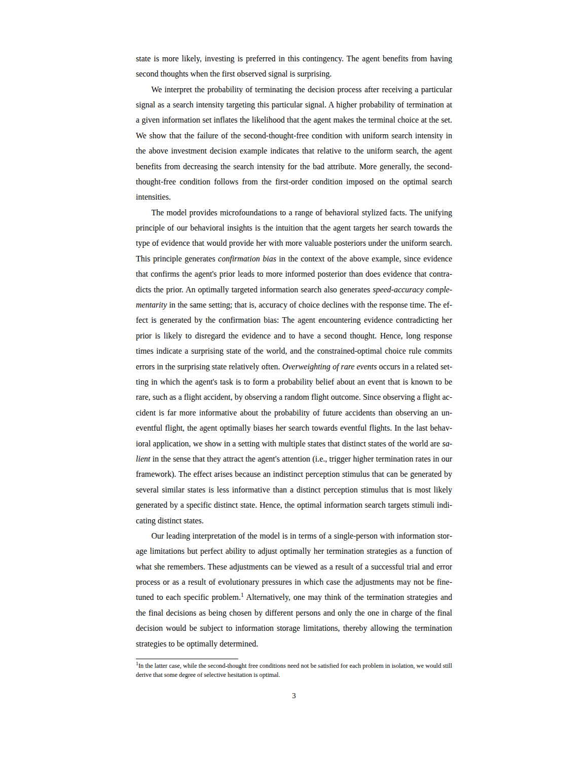state is more likely, investing is preferred in this contingency. The agent benefits from having second thoughts when the first observed signal is surprising.
We interpret the probability of terminating the decision process after receiving a particular signal as a search intensity targeting this particular signal. A higher probability of termination at a given information set inflates the likelihood that the agent makes the terminal choice at the set. We show that the failure of the second-thought-free condition with uniform search intensity in the above investment decision example indicates that relative to the uniform search, the agent benefits from decreasing the search intensity for the bad attribute. More generally, the second-thought-free condition follows from the first-order condition imposed on the optimal search intensities.
The model provides microfoundations to a range of behavioral stylized facts. The unifying principle of our behavioral insights is the intuition that the agent targets her search towards the type of evidence that would provide her with more valuable posteriors under the uniform search. This principle generates confirmation bias in the context of the above example, since evidence that confirms the agent's prior leads to more informed posterior than does evidence that contradicts the prior. An optimally targeted information search also generates speed-accuracy complementarity in the same setting; that is, accuracy of choice declines with the response time. The effect is generated by the confirmation bias: The agent encountering evidence contradicting her prior is likely to disregard the evidence and to have a second thought. Hence, long response times indicate a surprising state of the world, and the constrained-optimal choice rule commits errors in the surprising state relatively often. Overweighting of rare events occurs in a related setting in which the agent's task is to form a probability belief about an event that is known to be rare, such as a flight accident, by observing a random flight outcome. Since observing a flight accident is far more informative about the probability of future accidents than observing an uneventful flight, the agent optimally biases her search towards eventful flights. In the last behavioral application, we show in a setting with multiple states that distinct states of the world are salient in the sense that they attract the agent's attention (i.e., trigger higher termination rates in our framework). The effect arises because an indistinct perception stimulus that can be generated by several similar states is less informative than a distinct perception stimulus that is most likely generated by a specific distinct state. Hence, the optimal information search targets stimuli indicating distinct states.
Our leading interpretation of the model is in terms of a single-person with information storage limitations but perfect ability to adjust optimally her termination strategies as a function of what she remembers. These adjustments can be viewed as a result of a successful trial and error process or as a result of evolutionary pressures in which case the adjustments may not be fine-tuned to each specific problem.1 Alternatively, one may think of the termination strategies and the final decisions as being chosen by different persons and only the one in charge of the final decision would be subject to information storage limitations, thereby allowing the termination strategies to be optimally determined.
1In the latter case, while the second-thought free conditions need not be satisfied for each problem in isolation, we would still derive that some degree of selective hesitation is optimal.
3